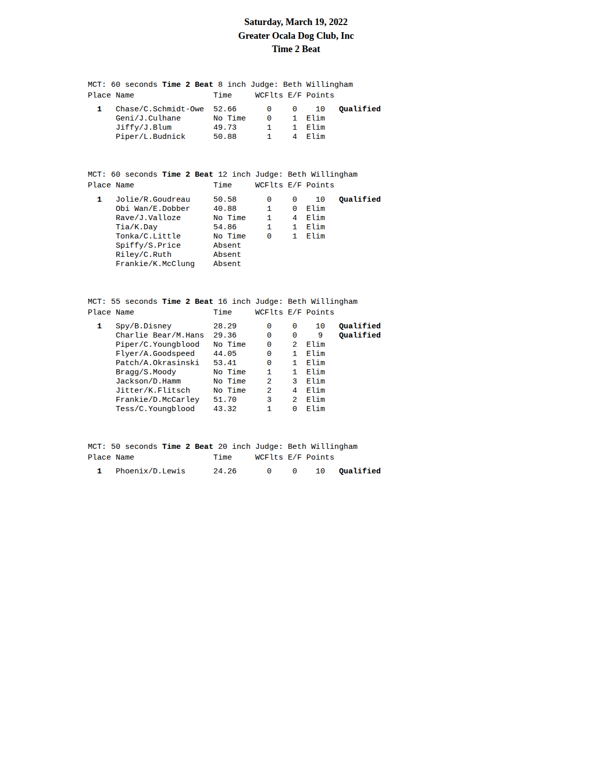Saturday, March 19, 2022
Greater Ocala Dog Club, Inc
Time 2 Beat
MCT: 60 seconds Time 2 Beat 8 inch Judge: Beth Willingham
| Place | Name | Time | WCFlts | E/F | Points | |
| --- | --- | --- | --- | --- | --- | --- |
| 1 | Chase/C.Schmidt-Owe | 52.66 | 0 | 0 | 10 | Qualified |
| | Geni/J.Culhane | No Time | 0 | 1 | Elim | |
| | Jiffy/J.Blum | 49.73 | 1 | 1 | Elim | |
| | Piper/L.Budnick | 50.88 | 1 | 4 | Elim | |
MCT: 60 seconds Time 2 Beat 12 inch Judge: Beth Willingham
| Place | Name | Time | WCFlts | E/F | Points | |
| --- | --- | --- | --- | --- | --- | --- |
| 1 | Jolie/R.Goudreau | 50.58 | 0 | 0 | 10 | Qualified |
| | Obi Wan/E.Dobber | 40.88 | 1 | 0 | Elim | |
| | Rave/J.Valloze | No Time | 1 | 4 | Elim | |
| | Tia/K.Day | 54.86 | 1 | 1 | Elim | |
| | Tonka/C.Little | No Time | 0 | 1 | Elim | |
| | Spiffy/S.Price | Absent | | | | |
| | Riley/C.Ruth | Absent | | | | |
| | Frankie/K.McClung | Absent | | | | |
MCT: 55 seconds Time 2 Beat 16 inch Judge: Beth Willingham
| Place | Name | Time | WCFlts | E/F | Points | |
| --- | --- | --- | --- | --- | --- | --- |
| 1 | Spy/B.Disney | 28.29 | 0 | 0 | 10 | Qualified |
| | Charlie Bear/M.Hans | 29.36 | 0 | 0 | 9 | Qualified |
| | Piper/C.Youngblood | No Time | 0 | 2 | Elim | |
| | Flyer/A.Goodspeed | 44.05 | 0 | 1 | Elim | |
| | Patch/A.Okrasinski | 53.41 | 0 | 1 | Elim | |
| | Bragg/S.Moody | No Time | 1 | 1 | Elim | |
| | Jackson/D.Hamm | No Time | 2 | 3 | Elim | |
| | Jitter/K.Flitsch | No Time | 2 | 4 | Elim | |
| | Frankie/D.McCarley | 51.70 | 3 | 2 | Elim | |
| | Tess/C.Youngblood | 43.32 | 1 | 0 | Elim | |
MCT: 50 seconds Time 2 Beat 20 inch Judge: Beth Willingham
| Place | Name | Time | WCFlts | E/F | Points | |
| --- | --- | --- | --- | --- | --- | --- |
| 1 | Phoenix/D.Lewis | 24.26 | 0 | 0 | 10 | Qualified |